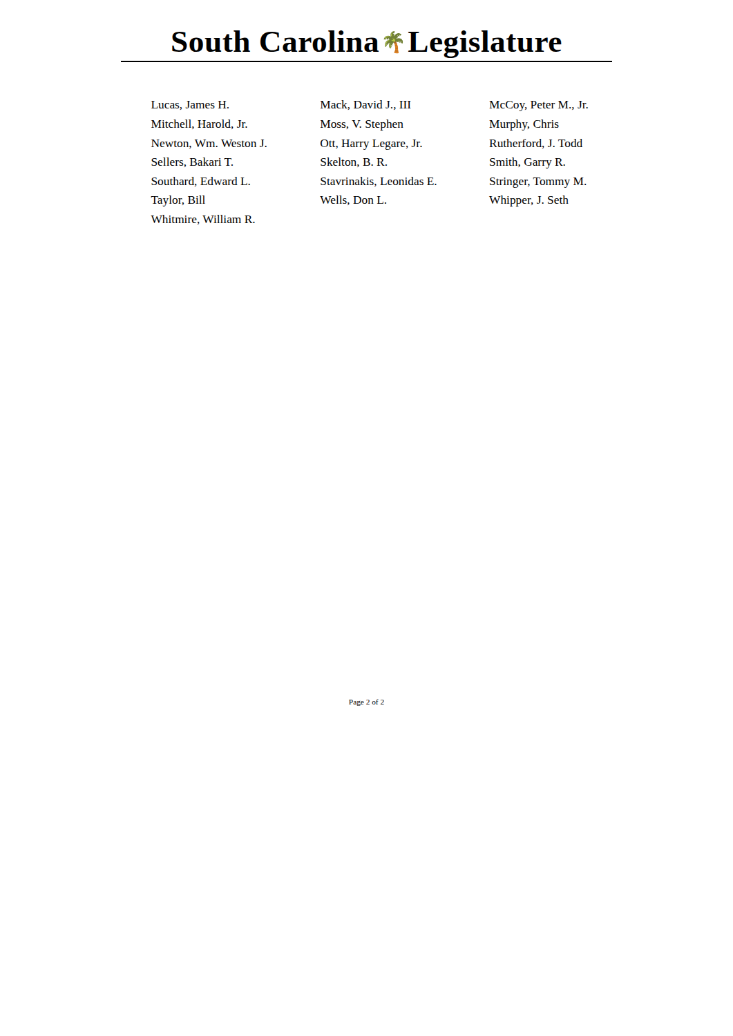South Carolina🌴Legislature
| Lucas, James H. | Mack, David J., III | McCoy, Peter M., Jr. |
| Mitchell, Harold, Jr. | Moss, V. Stephen | Murphy, Chris |
| Newton, Wm. Weston J. | Ott, Harry Legare, Jr. | Rutherford, J. Todd |
| Sellers, Bakari T. | Skelton, B. R. | Smith, Garry R. |
| Southard, Edward L. | Stavrinakis, Leonidas E. | Stringer, Tommy M. |
| Taylor, Bill | Wells, Don L. | Whipper, J. Seth |
| Whitmire, William R. | | |
Page 2 of 2